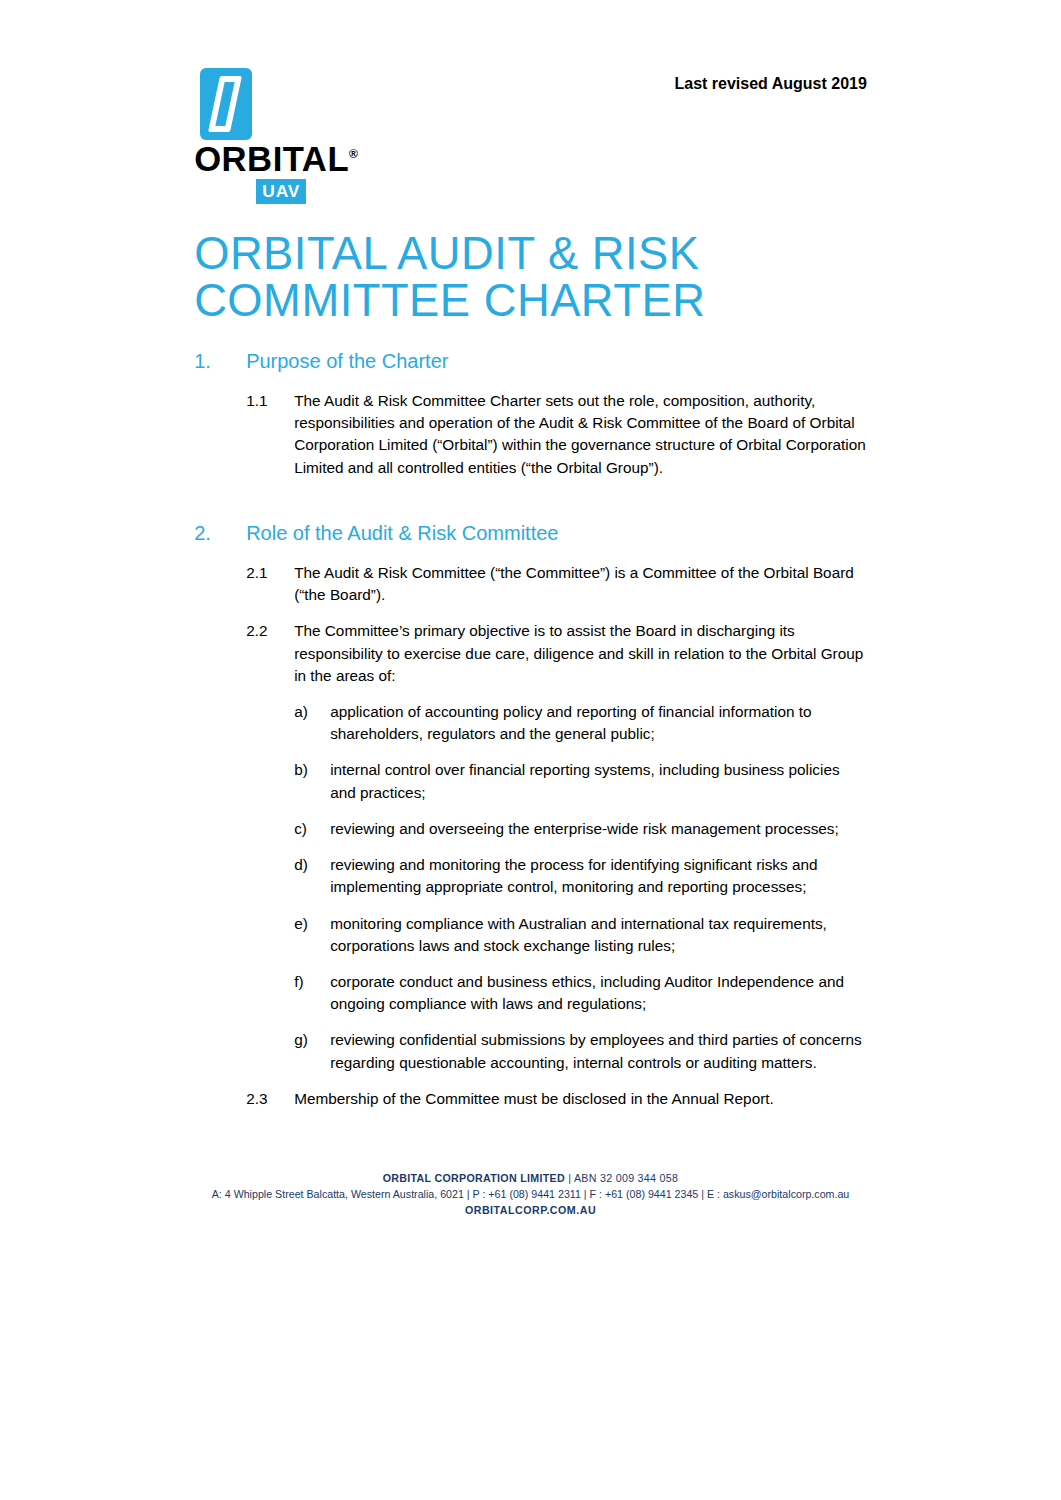ORBITAL®
UAV
Last revised August 2019
ORBITAL AUDIT & RISK
COMMITTEE CHARTER
1.
Purpose of the Charter
1.1
The Audit & Risk Committee Charter sets out the role, composition, authority, responsibilities and operation of the Audit & Risk Committee of the Board of Orbital Corporation Limited (“Orbital”) within the governance structure of Orbital Corporation Limited and all controlled entities (“the Orbital Group”).
2.
Role of the Audit & Risk Committee
2.1
The Audit & Risk Committee (“the Committee”) is a Committee of the Orbital Board (“the Board”).
2.2
The Committee’s primary objective is to assist the Board in discharging its responsibility to exercise due care, diligence and skill in relation to the Orbital Group in the areas of:
a)
application of accounting policy and reporting of financial information to shareholders, regulators and the general public;
b)
internal control over financial reporting systems, including business policies and practices;
c)
reviewing and overseeing the enterprise-wide risk management processes;
d)
reviewing and monitoring the process for identifying significant risks and implementing appropriate control, monitoring and reporting processes;
e)
monitoring compliance with Australian and international tax requirements, corporations laws and stock exchange listing rules;
f)
corporate conduct and business ethics, including Auditor Independence and ongoing compliance with laws and regulations;
g)
reviewing confidential submissions by employees and third parties of concerns regarding questionable accounting, internal controls or auditing matters.
2.3
Membership of the Committee must be disclosed in the Annual Report.
ORBITAL CORPORATION LIMITED | ABN 32 009 344 058
A: 4 Whipple Street Balcatta, Western Australia, 6021 | P : +61 (08) 9441 2311 | F : +61 (08) 9441 2345 | E : askus@orbitalcorp.com.au
ORBITALCORP.COM.AU